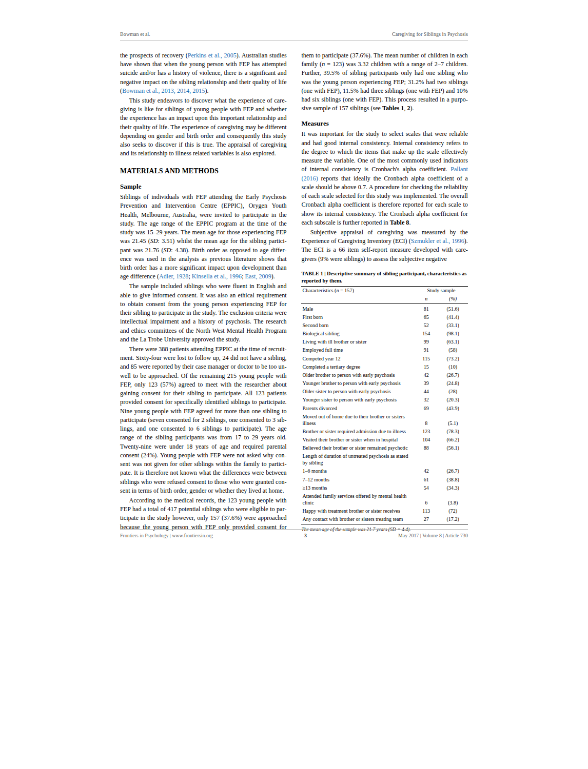Bowman et al.
Caregiving for Siblings in Psychosis
the prospects of recovery (Perkins et al., 2005). Australian studies have shown that when the young person with FEP has attempted suicide and/or has a history of violence, there is a significant and negative impact on the sibling relationship and their quality of life (Bowman et al., 2013, 2014, 2015).
This study endeavors to discover what the experience of caregiving is like for siblings of young people with FEP and whether the experience has an impact upon this important relationship and their quality of life. The experience of caregiving may be different depending on gender and birth order and consequently this study also seeks to discover if this is true. The appraisal of caregiving and its relationship to illness related variables is also explored.
Materials and Methods
Sample
Siblings of individuals with FEP attending the Early Psychosis Prevention and Intervention Centre (EPPIC), Orygen Youth Health, Melbourne, Australia, were invited to participate in the study. The age range of the EPPIC program at the time of the study was 15–29 years. The mean age for those experiencing FEP was 21.45 (SD: 3.51) whilst the mean age for the sibling participant was 21.76 (SD: 4.38). Birth order as opposed to age difference was used in the analysis as previous literature shows that birth order has a more significant impact upon development than age difference (Adler, 1928; Kinsella et al., 1996; East, 2009).
The sample included siblings who were fluent in English and able to give informed consent. It was also an ethical requirement to obtain consent from the young person experiencing FEP for their sibling to participate in the study. The exclusion criteria were intellectual impairment and a history of psychosis. The research and ethics committees of the North West Mental Health Program and the La Trobe University approved the study.
There were 388 patients attending EPPIC at the time of recruitment. Sixty-four were lost to follow up, 24 did not have a sibling, and 85 were reported by their case manager or doctor to be too unwell to be approached. Of the remaining 215 young people with FEP, only 123 (57%) agreed to meet with the researcher about gaining consent for their sibling to participate. All 123 patients provided consent for specifically identified siblings to participate. Nine young people with FEP agreed for more than one sibling to participate (seven consented for 2 siblings, one consented to 3 siblings, and one consented to 6 siblings to participate). The age range of the sibling participants was from 17 to 29 years old. Twenty-nine were under 18 years of age and required parental consent (24%). Young people with FEP were not asked why consent was not given for other siblings within the family to participate. It is therefore not known what the differences were between siblings who were refused consent to those who were granted consent in terms of birth order, gender or whether they lived at home.
According to the medical records, the 123 young people with FEP had a total of 417 potential siblings who were eligible to participate in the study however, only 157 (37.6%) were approached because the young person with FEP only provided consent for them to participate (37.6%). The mean number of children in each family (n = 123) was 3.32 children with a range of 2–7 children. Further, 39.5% of sibling participants only had one sibling who was the young person experiencing FEP; 31.2% had two siblings (one with FEP), 11.5% had three siblings (one with FEP) and 10% had six siblings (one with FEP). This process resulted in a purposive sample of 157 siblings (see Tables 1, 2).
Measures
It was important for the study to select scales that were reliable and had good internal consistency. Internal consistency refers to the degree to which the items that make up the scale effectively measure the variable. One of the most commonly used indicators of internal consistency is Cronbach's alpha coefficient. Pallant (2016) reports that ideally the Cronbach alpha coefficient of a scale should be above 0.7. A procedure for checking the reliability of each scale selected for this study was implemented. The overall Cronbach alpha coefficient is therefore reported for each scale to show its internal consistency. The Cronbach alpha coefficient for each subscale is further reported in Table 8.
Subjective appraisal of caregiving was measured by the Experience of Caregiving Inventory (ECI) (Szmukler et al., 1996). The ECI is a 66 item self-report measure developed with caregivers (9% were siblings) to assess the subjective negative
TABLE 1 | Descriptive summary of sibling participant, characteristics as reported by them.
| Characteristics ( n = 157) | Study sample |
| --- | --- |
| | n | (%) |
| Male | 81 | (51.6) |
| First born | 65 | (41.4) |
| Second born | 52 | (33.1) |
| Biological sibling | 154 | (98.1) |
| Living with ill brother or sister | 99 | (63.1) |
| Employed full time | 91 | (58) |
| Competed year 12 | 115 | (73.2) |
| Completed a tertiary degree | 15 | (10) |
| Older brother to person with early psychosis | 42 | (26.7) |
| Younger brother to person with early psychosis | 39 | (24.8) |
| Older sister to person with early psychosis | 44 | (28) |
| Younger sister to person with early psychosis | 32 | (20.3) |
| Parents divorced | 69 | (43.9) |
| Moved out of home due to their brother or sisters illness | 8 | (5.1) |
| Brother or sister required admission due to illness | 123 | (78.3) |
| Visited their brother or sister when in hospital | 104 | (66.2) |
| Believed their brother or sister remained psychotic | 88 | (56.1) |
| Length of duration of untreated psychosis as stated by sibling | | |
| 1–6 months | 42 | (26.7) |
| 7–12 months | 61 | (38.8) |
| ≥13 months | 54 | (34.3) |
| Attended family services offered by mental health clinic | 6 | (3.8) |
| Happy with treatment brother or sister receives | 113 | (72) |
| Any contact with brother or sisters treating team | 27 | (17.2) |
The mean age of the sample was 21.7 years (SD = 4.4).
Frontiers in Psychology | www.frontiersin.org
3
May 2017 | Volume 8 | Article 730